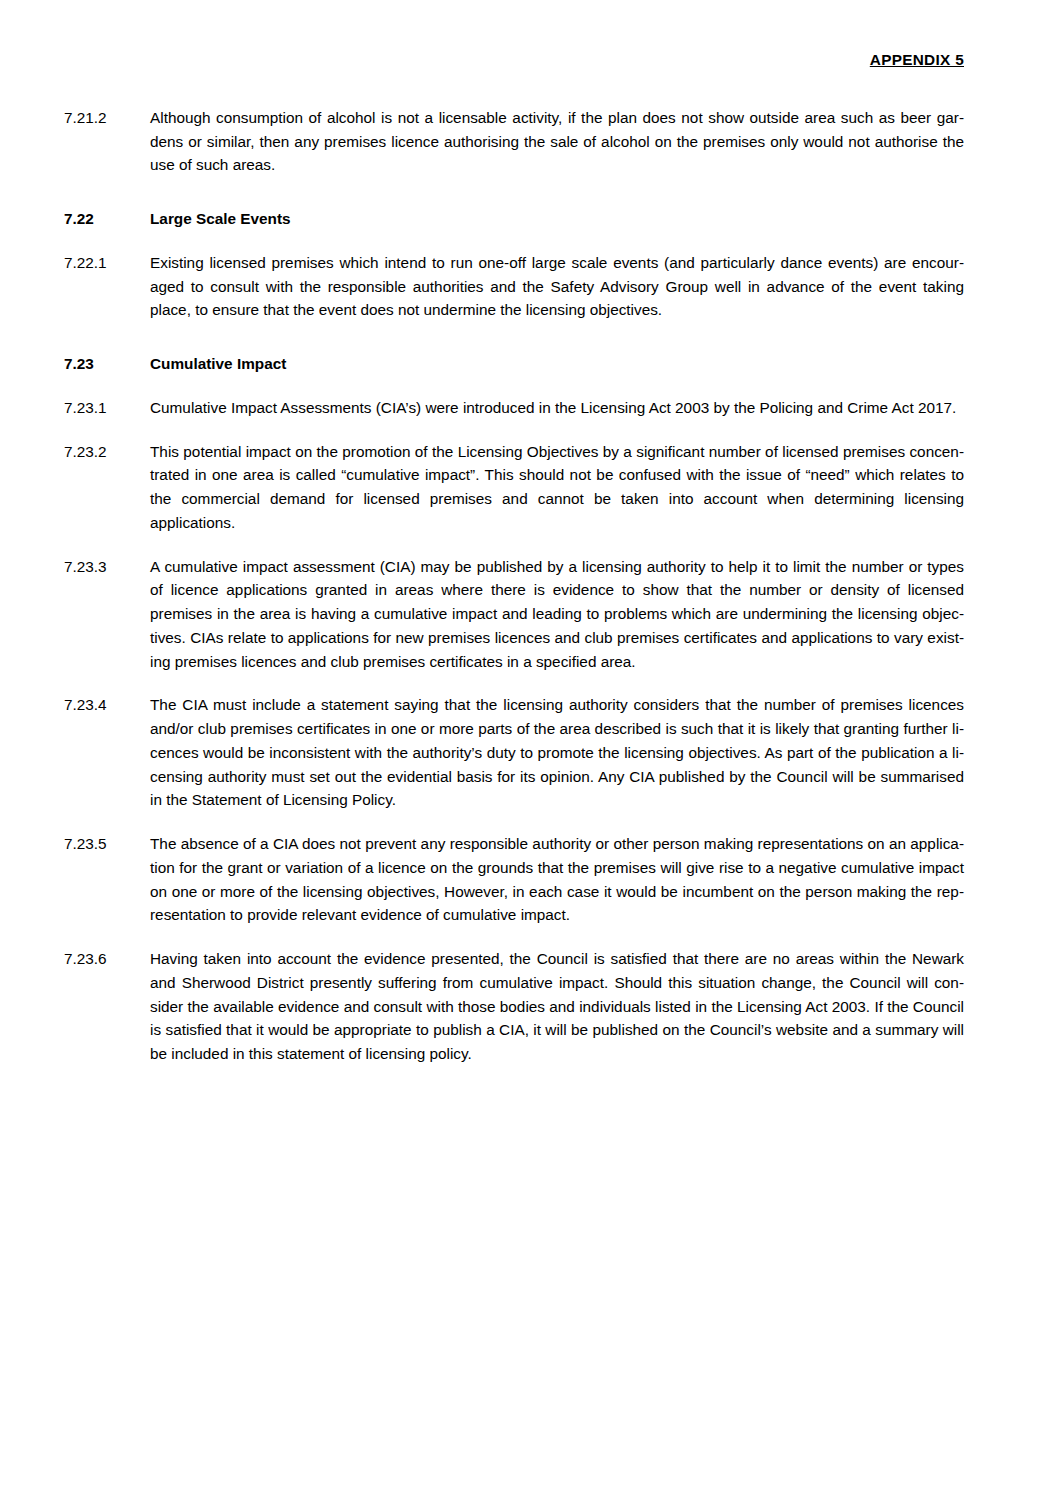APPENDIX 5
7.21.2
Although consumption of alcohol is not a licensable activity, if the plan does not show outside area such as beer gardens or similar, then any premises licence authorising the sale of alcohol on the premises only would not authorise the use of such areas.
7.22
Large Scale Events
7.22.1
Existing licensed premises which intend to run one-off large scale events (and particularly dance events) are encouraged to consult with the responsible authorities and the Safety Advisory Group well in advance of the event taking place, to ensure that the event does not undermine the licensing objectives.
7.23
Cumulative Impact
7.23.1
Cumulative Impact Assessments (CIA’s) were introduced in the Licensing Act 2003 by the Policing and Crime Act 2017.
7.23.2
This potential impact on the promotion of the Licensing Objectives by a significant number of licensed premises concentrated in one area is called “cumulative impact”. This should not be confused with the issue of “need” which relates to the commercial demand for licensed premises and cannot be taken into account when determining licensing applications.
7.23.3
A cumulative impact assessment (CIA) may be published by a licensing authority to help it to limit the number or types of licence applications granted in areas where there is evidence to show that the number or density of licensed premises in the area is having a cumulative impact and leading to problems which are undermining the licensing objectives. CIAs relate to applications for new premises licences and club premises certificates and applications to vary existing premises licences and club premises certificates in a specified area.
7.23.4
The CIA must include a statement saying that the licensing authority considers that the number of premises licences and/or club premises certificates in one or more parts of the area described is such that it is likely that granting further licences would be inconsistent with the authority’s duty to promote the licensing objectives. As part of the publication a licensing authority must set out the evidential basis for its opinion. Any CIA published by the Council will be summarised in the Statement of Licensing Policy.
7.23.5
The absence of a CIA does not prevent any responsible authority or other person making representations on an application for the grant or variation of a licence on the grounds that the premises will give rise to a negative cumulative impact on one or more of the licensing objectives, However, in each case it would be incumbent on the person making the representation to provide relevant evidence of cumulative impact.
7.23.6
Having taken into account the evidence presented, the Council is satisfied that there are no areas within the Newark and Sherwood District presently suffering from cumulative impact. Should this situation change, the Council will consider the available evidence and consult with those bodies and individuals listed in the Licensing Act 2003. If the Council is satisfied that it would be appropriate to publish a CIA, it will be published on the Council’s website and a summary will be included in this statement of licensing policy.